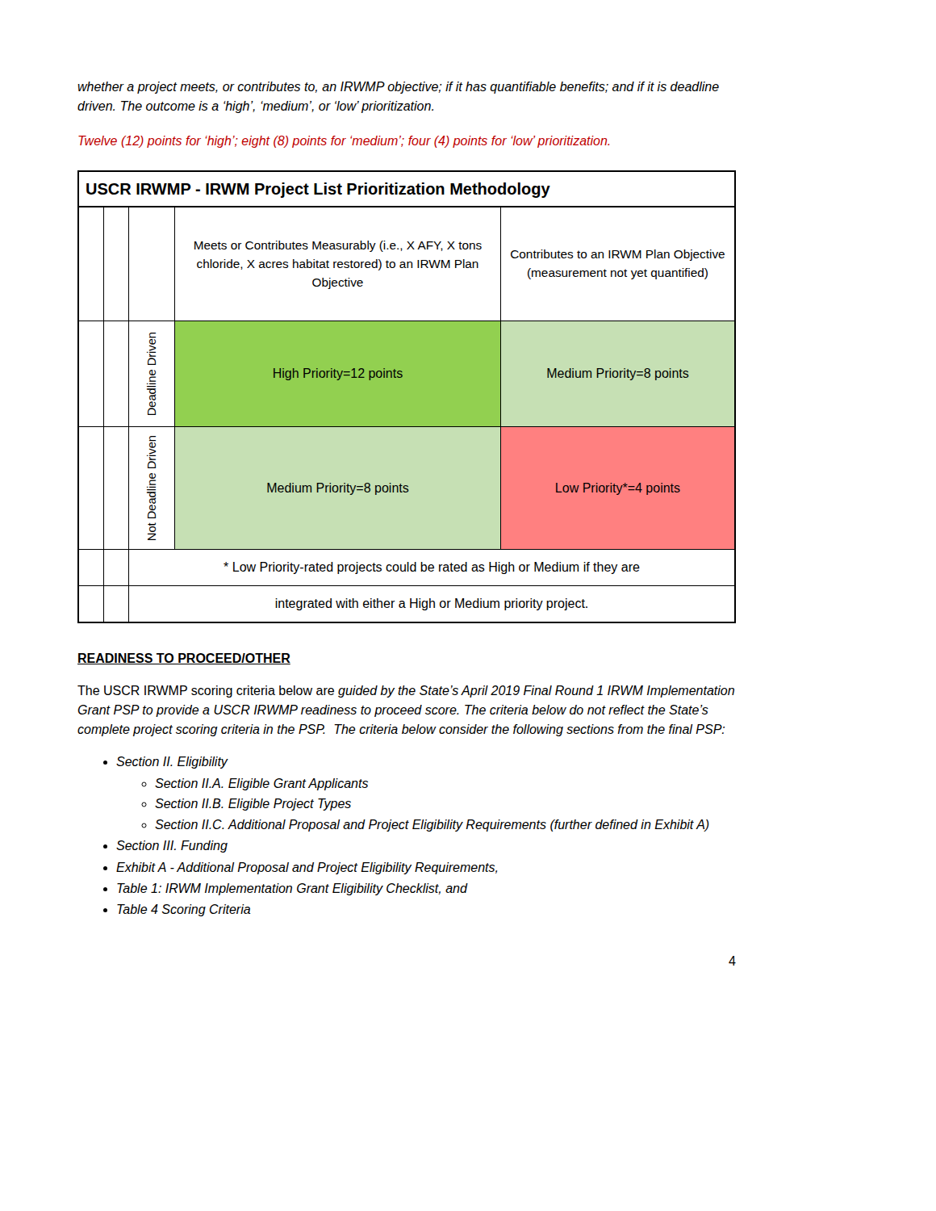whether a project meets, or contributes to, an IRWMP objective; if it has quantifiable benefits; and if it is deadline driven. The outcome is a ‘high’, ‘medium’, or ‘low’ prioritization.
Twelve (12) points for ‘high’; eight (8) points for ‘medium’; four (4) points for ‘low’ prioritization.
USCR IRWMP - IRWM Project List Prioritization Methodology
| | | | Meets or Contributes Measurably (i.e., X AFY, X tons chloride, X acres habitat restored) to an IRWM Plan Objective | Contributes to an IRWM Plan Objective (measurement not yet quantified) |
| | | Deadline Driven | High Priority=12 points | Medium Priority=8 points |
| | | Not Deadline Driven | Medium Priority=8 points | Low Priority*=4 points |
| | | * Low Priority-rated projects could be rated as High or Medium if they are |
| | | integrated with either a High or Medium priority project. |
READINESS TO PROCEED/OTHER
The USCR IRWMP scoring criteria below are guided by the State’s April 2019 Final Round 1 IRWM Implementation Grant PSP to provide a USCR IRWMP readiness to proceed score. The criteria below do not reflect the State’s complete project scoring criteria in the PSP. The criteria below consider the following sections from the final PSP:
Section II. Eligibility
Section II.A. Eligible Grant Applicants
Section II.B. Eligible Project Types
Section II.C. Additional Proposal and Project Eligibility Requirements (further defined in Exhibit A)
Section III. Funding
Exhibit A - Additional Proposal and Project Eligibility Requirements,
Table 1: IRWM Implementation Grant Eligibility Checklist, and
Table 4 Scoring Criteria
4